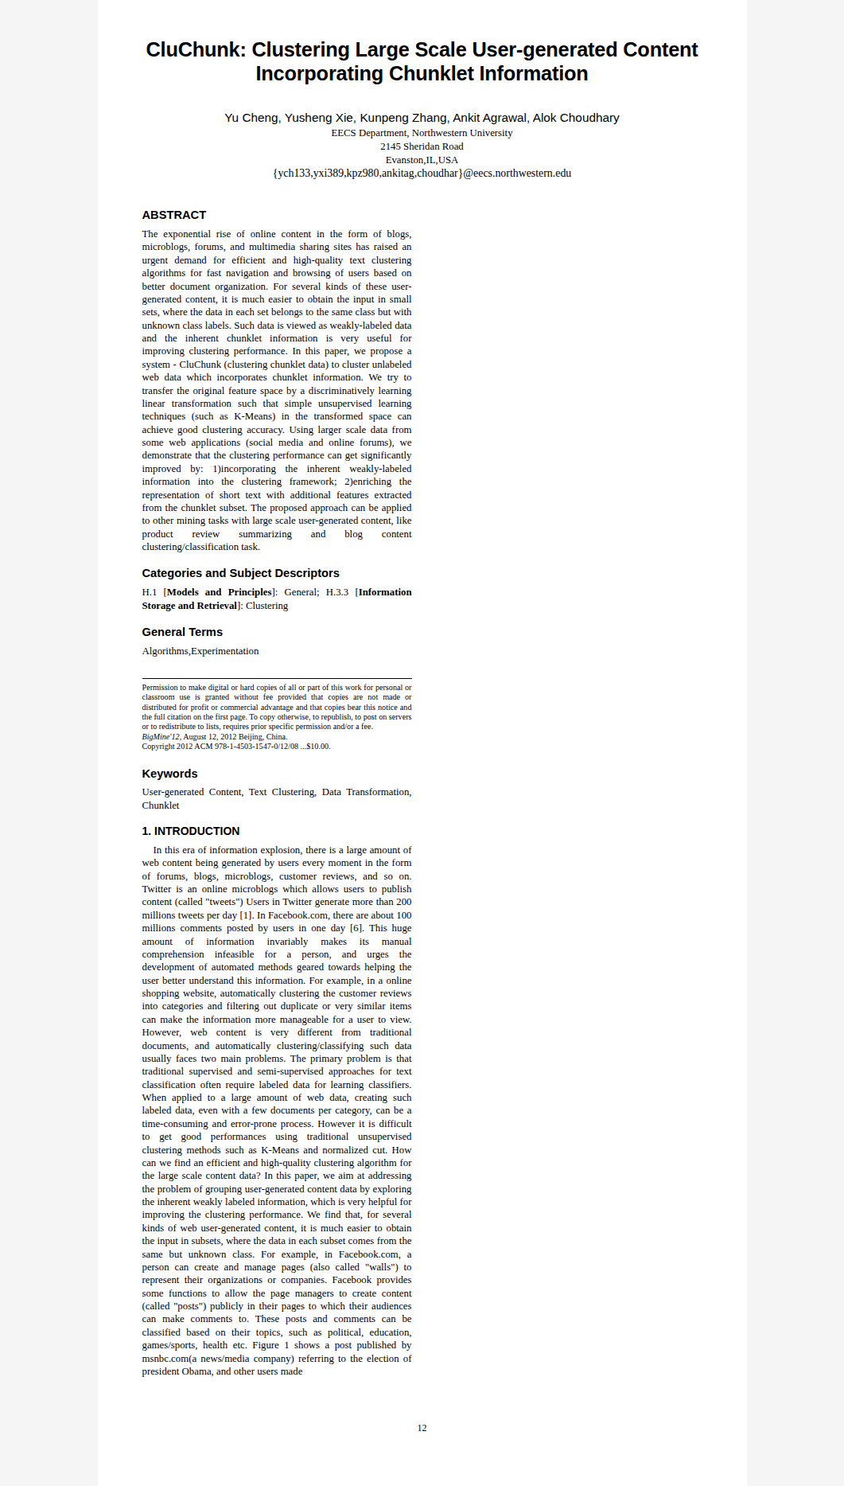CluChunk: Clustering Large Scale User-generated Content
Incorporating Chunklet Information
Yu Cheng, Yusheng Xie, Kunpeng Zhang, Ankit Agrawal, Alok Choudhary
EECS Department, Northwestern University
2145 Sheridan Road
Evanston,IL,USA
{ych133,yxi389,kpz980,ankitag,choudhar}@eecs.northwestern.edu
ABSTRACT
The exponential rise of online content in the form of blogs, microblogs, forums, and multimedia sharing sites has raised an urgent demand for efficient and high-quality text clustering algorithms for fast navigation and browsing of users based on better document organization. For several kinds of these user-generated content, it is much easier to obtain the input in small sets, where the data in each set belongs to the same class but with unknown class labels. Such data is viewed as weakly-labeled data and the inherent chunklet information is very useful for improving clustering performance. In this paper, we propose a system - CluChunk (clustering chunklet data) to cluster unlabeled web data which incorporates chunklet information. We try to transfer the original feature space by a discriminatively learning linear transformation such that simple unsupervised learning techniques (such as K-Means) in the transformed space can achieve good clustering accuracy. Using larger scale data from some web applications (social media and online forums), we demonstrate that the clustering performance can get significantly improved by: 1)incorporating the inherent weakly-labeled information into the clustering framework; 2)enriching the representation of short text with additional features extracted from the chunklet subset. The proposed approach can be applied to other mining tasks with large scale user-generated content, like product review summarizing and blog content clustering/classification task.
Categories and Subject Descriptors
H.1 [Models and Principles]: General; H.3.3 [Information Storage and Retrieval]: Clustering
General Terms
Algorithms,Experimentation
Permission to make digital or hard copies of all or part of this work for personal or classroom use is granted without fee provided that copies are not made or distributed for profit or commercial advantage and that copies bear this notice and the full citation on the first page. To copy otherwise, to republish, to post on servers or to redistribute to lists, requires prior specific permission and/or a fee.
BigMine'12, August 12, 2012 Beijing, China.
Copyright 2012 ACM 978-1-4503-1547-0/12/08 ...$10.00.
Keywords
User-generated Content, Text Clustering, Data Transformation, Chunklet
1. INTRODUCTION
In this era of information explosion, there is a large amount of web content being generated by users every moment in the form of forums, blogs, microblogs, customer reviews, and so on. Twitter is an online microblogs which allows users to publish content (called "tweets") Users in Twitter generate more than 200 millions tweets per day [1]. In Facebook.com, there are about 100 millions comments posted by users in one day [6]. This huge amount of information invariably makes its manual comprehension infeasible for a person, and urges the development of automated methods geared towards helping the user better understand this information. For example, in a online shopping website, automatically clustering the customer reviews into categories and filtering out duplicate or very similar items can make the information more manageable for a user to view. However, web content is very different from traditional documents, and automatically clustering/classifying such data usually faces two main problems. The primary problem is that traditional supervised and semi-supervised approaches for text classification often require labeled data for learning classifiers. When applied to a large amount of web data, creating such labeled data, even with a few documents per category, can be a time-consuming and error-prone process. However it is difficult to get good performances using traditional unsupervised clustering methods such as K-Means and normalized cut. How can we find an efficient and high-quality clustering algorithm for the large scale content data? In this paper, we aim at addressing the problem of grouping user-generated content data by exploring the inherent weakly labeled information, which is very helpful for improving the clustering performance. We find that, for several kinds of web user-generated content, it is much easier to obtain the input in subsets, where the data in each subset comes from the same but unknown class. For example, in Facebook.com, a person can create and manage pages (also called "walls") to represent their organizations or companies. Facebook provides some functions to allow the page managers to create content (called "posts") publicly in their pages to which their audiences can make comments to. These posts and comments can be classified based on their topics, such as political, education, games/sports, health etc. Figure 1 shows a post published by msnbc.com(a news/media company) referring to the election of president Obama, and other users made
12